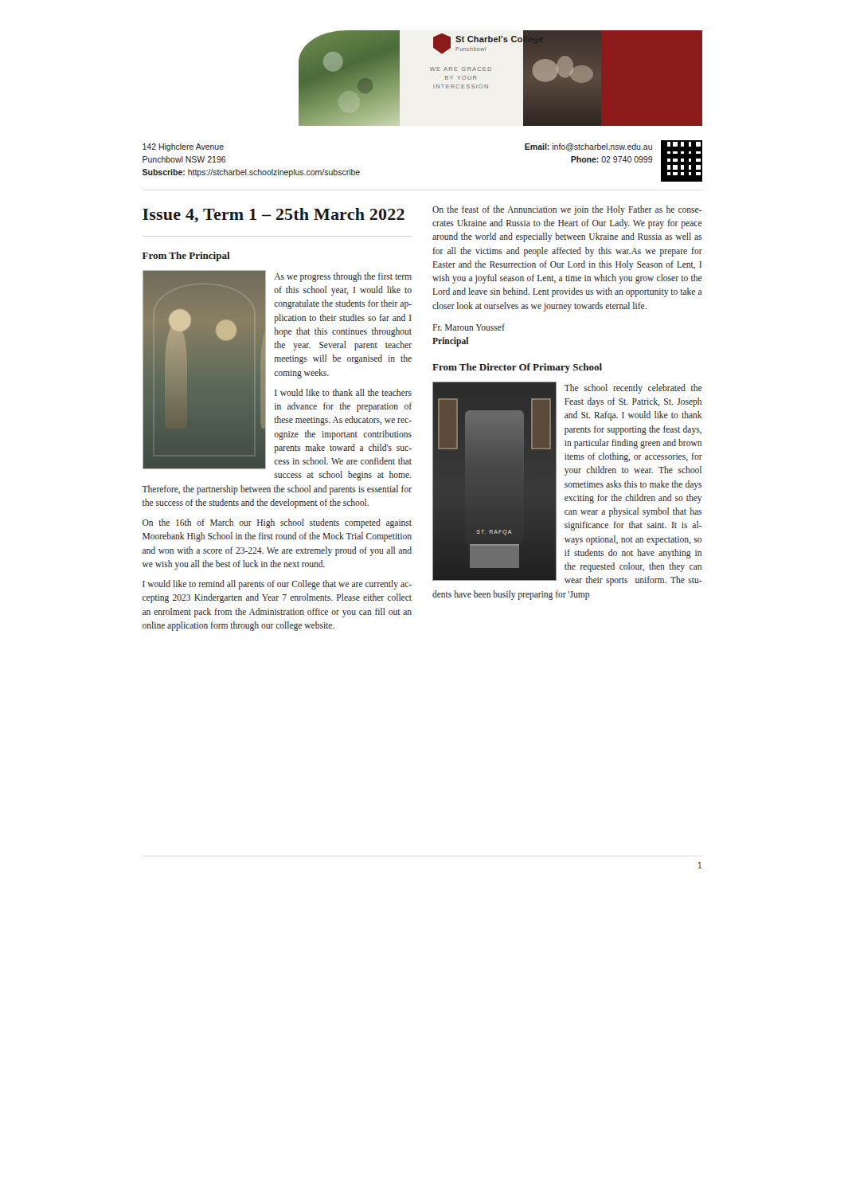We are graced
by your
intercession
St Charbel's College Punchbowl
142 Highclere Avenue
Punchbowl NSW 2196
Subscribe: https://stcharbel.schoolzineplus.com/subscribe
Email: info@stcharbel.nsw.edu.au
Phone: 02 9740 0999
Issue 4, Term 1 – 25th March 2022
From The Principal
As we progress through the first term of this school year, I would like to congratulate the students for their application to their studies so far and I hope that this continues throughout the year. Several parent teacher meetings will be organised in the coming weeks.
I would like to thank all the teachers in advance for the preparation of these meetings. As educators, we recognize the important contributions parents make toward a child's success in school. We are confident that success at school begins at home. Therefore, the partnership between the school and parents is essential for the success of the students and the development of the school.
On the 16th of March our High school students competed against Moorebank High School in the first round of the Mock Trial Competition and won with a score of 23-224. We are extremely proud of you all and we wish you all the best of luck in the next round.
I would like to remind all parents of our College that we are currently accepting 2023 Kindergarten and Year 7 enrolments. Please either collect an enrolment pack from the Administration office or you can fill out an online application form through our college website.
On the feast of the Annunciation we join the Holy Father as he consecrates Ukraine and Russia to the Heart of Our Lady. We pray for peace around the world and especially between Ukraine and Russia as well as for all the victims and people affected by this war.As we prepare for Easter and the Resurrection of Our Lord in this Holy Season of Lent, I wish you a joyful season of Lent, a time in which you grow closer to the Lord and leave sin behind. Lent provides us with an opportunity to take a closer look at ourselves as we journey towards eternal life.
Fr. Maroun Youssef
Principal
From The Director Of Primary School
The school recently celebrated the Feast days of St. Patrick, St. Joseph and St. Rafqa. I would like to thank parents for supporting the feast days, in particular finding green and brown items of clothing, or accessories, for your children to wear. The school sometimes asks this to make the days exciting for the children and so they can wear a physical symbol that has significance for that saint. It is always optional, not an expectation, so if students do not have anything in the requested colour, then they can wear their sports uniform. The students have been busily preparing for 'Jump
1